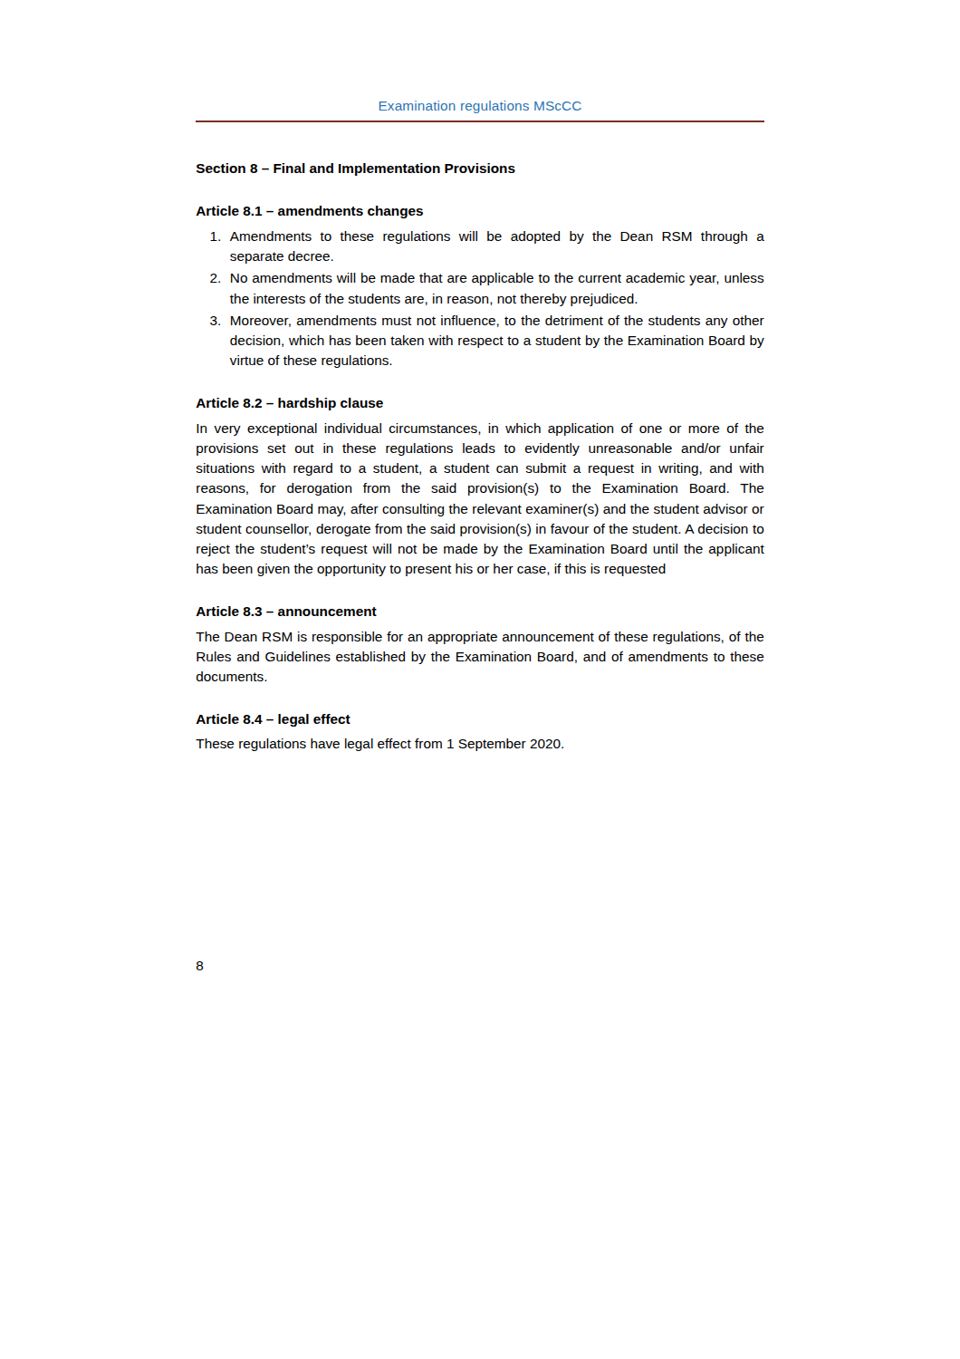Examination regulations MScCC
Section 8 – Final and Implementation Provisions
Article 8.1 – amendments changes
Amendments to these regulations will be adopted by the Dean RSM through a separate decree.
No amendments will be made that are applicable to the current academic year, unless the interests of the students are, in reason, not thereby prejudiced.
Moreover, amendments must not influence, to the detriment of the students any other decision, which has been taken with respect to a student by the Examination Board by virtue of these regulations.
Article 8.2 – hardship clause
In very exceptional individual circumstances, in which application of one or more of the provisions set out in these regulations leads to evidently unreasonable and/or unfair situations with regard to a student, a student can submit a request in writing, and with reasons, for derogation from the said provision(s) to the Examination Board. The Examination Board may, after consulting the relevant examiner(s) and the student advisor or student counsellor, derogate from the said provision(s) in favour of the student. A decision to reject the student’s request will not be made by the Examination Board until the applicant has been given the opportunity to present his or her case, if this is requested
Article 8.3 – announcement
The Dean RSM is responsible for an appropriate announcement of these regulations, of the Rules and Guidelines established by the Examination Board, and of amendments to these documents.
Article 8.4 – legal effect
These regulations have legal effect from 1 September 2020.
8